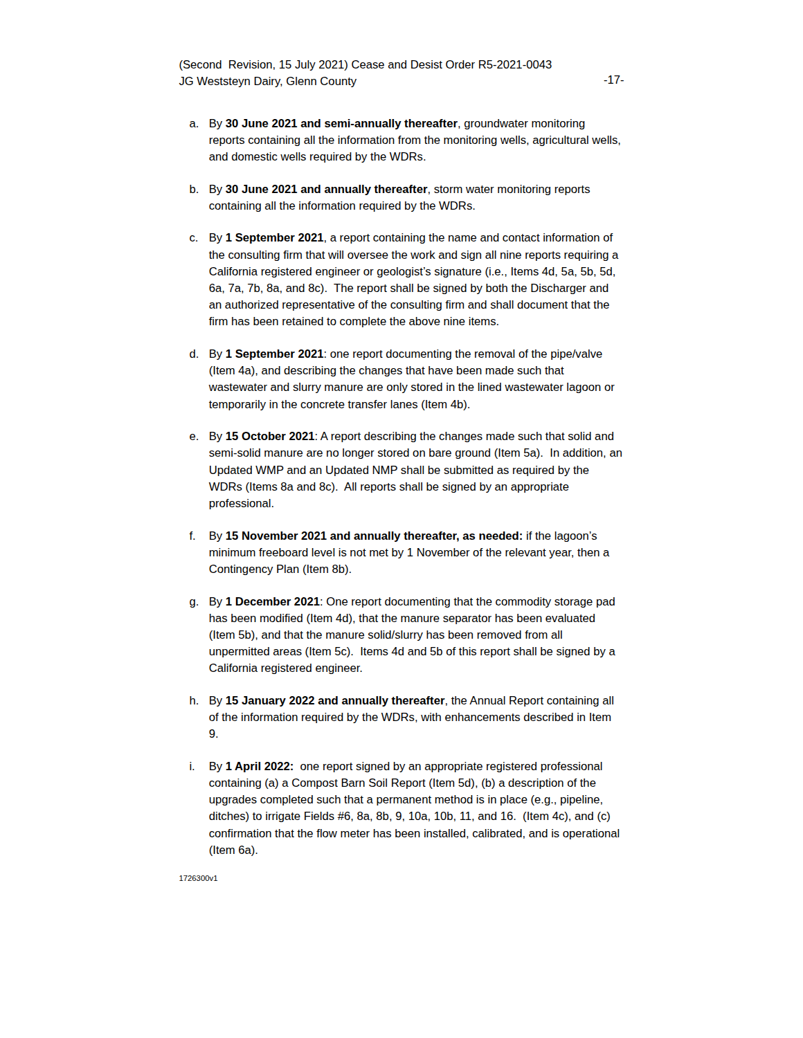(Second Revision, 15 July 2021) Cease and Desist Order R5-2021-0043
JG Weststeyn Dairy, Glenn County
-17-
a. By 30 June 2021 and semi-annually thereafter, groundwater monitoring reports containing all the information from the monitoring wells, agricultural wells, and domestic wells required by the WDRs.
b. By 30 June 2021 and annually thereafter, storm water monitoring reports containing all the information required by the WDRs.
c. By 1 September 2021, a report containing the name and contact information of the consulting firm that will oversee the work and sign all nine reports requiring a California registered engineer or geologist’s signature (i.e., Items 4d, 5a, 5b, 5d, 6a, 7a, 7b, 8a, and 8c). The report shall be signed by both the Discharger and an authorized representative of the consulting firm and shall document that the firm has been retained to complete the above nine items.
d. By 1 September 2021: one report documenting the removal of the pipe/valve (Item 4a), and describing the changes that have been made such that wastewater and slurry manure are only stored in the lined wastewater lagoon or temporarily in the concrete transfer lanes (Item 4b).
e. By 15 October 2021: A report describing the changes made such that solid and semi-solid manure are no longer stored on bare ground (Item 5a). In addition, an Updated WMP and an Updated NMP shall be submitted as required by the WDRs (Items 8a and 8c). All reports shall be signed by an appropriate professional.
f. By 15 November 2021 and annually thereafter, as needed: if the lagoon’s minimum freeboard level is not met by 1 November of the relevant year, then a Contingency Plan (Item 8b).
g. By 1 December 2021: One report documenting that the commodity storage pad has been modified (Item 4d), that the manure separator has been evaluated (Item 5b), and that the manure solid/slurry has been removed from all unpermitted areas (Item 5c). Items 4d and 5b of this report shall be signed by a California registered engineer.
h. By 15 January 2022 and annually thereafter, the Annual Report containing all of the information required by the WDRs, with enhancements described in Item 9.
i. By 1 April 2022: one report signed by an appropriate registered professional containing (a) a Compost Barn Soil Report (Item 5d), (b) a description of the upgrades completed such that a permanent method is in place (e.g., pipeline, ditches) to irrigate Fields #6, 8a, 8b, 9, 10a, 10b, 11, and 16. (Item 4c), and (c) confirmation that the flow meter has been installed, calibrated, and is operational (Item 6a).
1726300v1